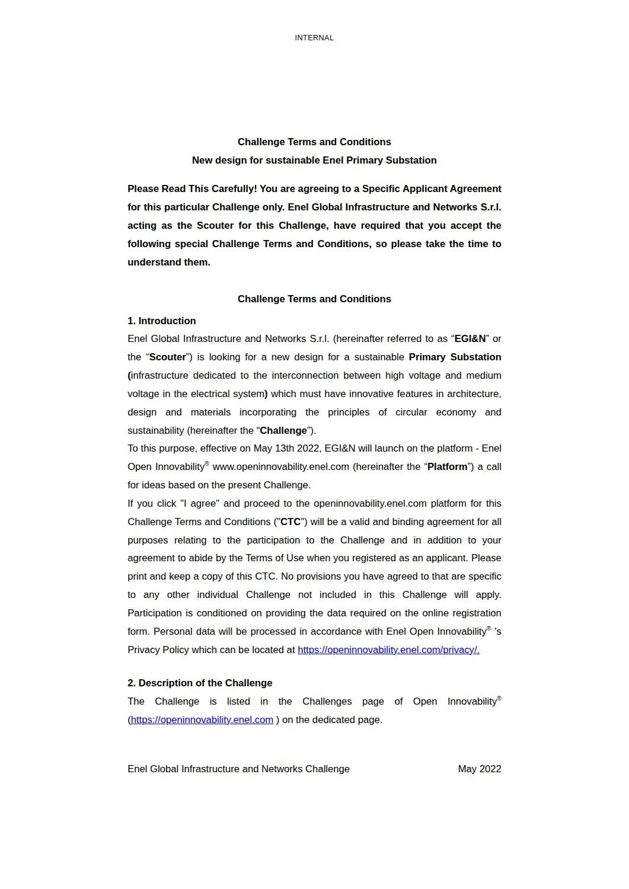INTERNAL
Challenge Terms and Conditions New design for sustainable Enel Primary Substation
Please Read This Carefully! You are agreeing to a Specific Applicant Agreement for this particular Challenge only. Enel Global Infrastructure and Networks S.r.l. acting as the Scouter for this Challenge, have required that you accept the following special Challenge Terms and Conditions, so please take the time to understand them.
Challenge Terms and Conditions
1. Introduction
Enel Global Infrastructure and Networks S.r.l. (hereinafter referred to as “EGI&N” or the “Scouter”) is looking for a new design for a sustainable Primary Substation (infrastructure dedicated to the interconnection between high voltage and medium voltage in the electrical system) which must have innovative features in architecture, design and materials incorporating the principles of circular economy and sustainability (hereinafter the “Challenge”).
To this purpose, effective on May 13th 2022, EGI&N will launch on the platform - Enel Open Innovability® www.openinnovability.enel.com (hereinafter the “Platform”) a call for ideas based on the present Challenge.
If you click "I agree" and proceed to the openinnovability.enel.com platform for this Challenge Terms and Conditions ("CTC") will be a valid and binding agreement for all purposes relating to the participation to the Challenge and in addition to your agreement to abide by the Terms of Use when you registered as an applicant. Please print and keep a copy of this CTC. No provisions you have agreed to that are specific to any other individual Challenge not included in this Challenge will apply. Participation is conditioned on providing the data required on the online registration form. Personal data will be processed in accordance with Enel Open Innovability® 's Privacy Policy which can be located at https://openinnovability.enel.com/privacy/.
2. Description of the Challenge
The Challenge is listed in the Challenges page of Open Innovability® (https://openinnovability.enel.com ) on the dedicated page.
Enel Global Infrastructure and Networks Challenge May 2022